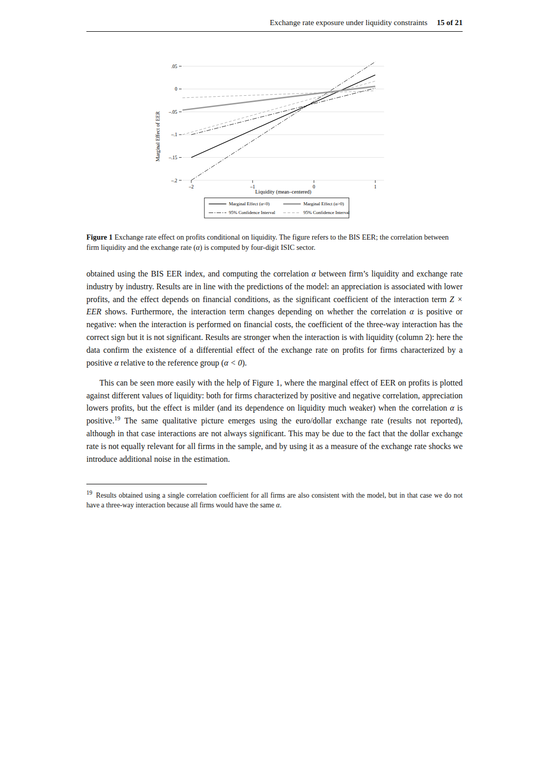Exchange rate exposure under liquidity constraints 15 of 21
Marginal Effect of EER Liquidity (mean–centered) .05 0 –.05 –.1 –.15 –.2 –2 –1 0 1 Marginal Effect (α<0) Marginal Effect (α>0) 95% Confidence Interval 95% Confidence Interval
Figure 1 Exchange rate effect on profits conditional on liquidity. The figure refers to the BIS EER; the correlation between firm liquidity and the exchange rate (α) is computed by four-digit ISIC sector.
obtained using the BIS EER index, and computing the correlation α between firm’s liquidity and exchange rate industry by industry. Results are in line with the predictions of the model: an appreciation is associated with lower profits, and the effect depends on financial conditions, as the significant coefficient of the interaction term Z × EER shows. Furthermore, the interaction term changes depending on whether the correlation α is positive or negative: when the interaction is performed on financial costs, the coefficient of the three-way interaction has the correct sign but it is not significant. Results are stronger when the interaction is with liquidity (column 2): here the data confirm the existence of a differential effect of the exchange rate on profits for firms characterized by a positive α relative to the reference group (α < 0).
This can be seen more easily with the help of Figure 1, where the marginal effect of EER on profits is plotted against different values of liquidity: both for firms characterized by positive and negative correlation, appreciation lowers profits, but the effect is milder (and its dependence on liquidity much weaker) when the correlation α is positive.19 The same qualitative picture emerges using the euro/dollar exchange rate (results not reported), although in that case interactions are not always significant. This may be due to the fact that the dollar exchange rate is not equally relevant for all firms in the sample, and by using it as a measure of the exchange rate shocks we introduce additional noise in the estimation.
19 Results obtained using a single correlation coefficient for all firms are also consistent with the model, but in that case we do not have a three-way interaction because all firms would have the same α.